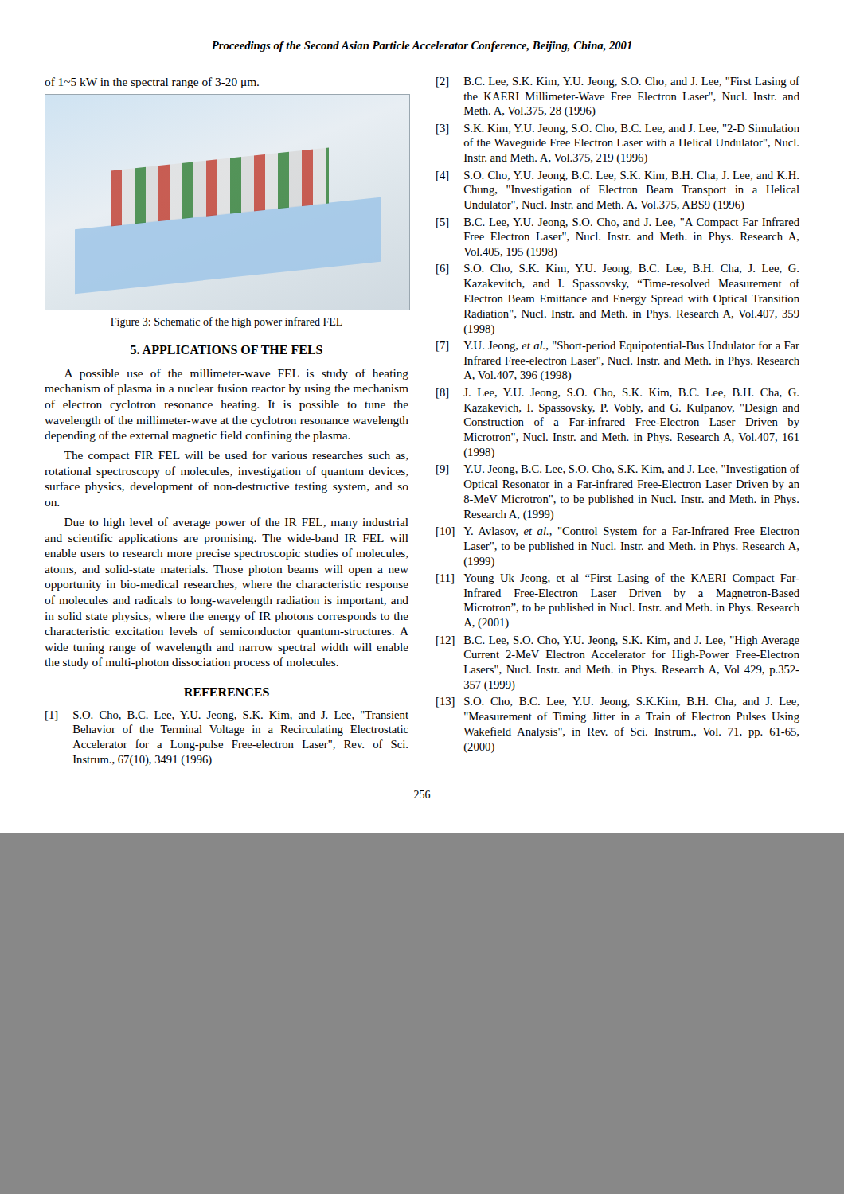Proceedings of the Second Asian Particle Accelerator Conference, Beijing, China, 2001
of 1~5 kW in the spectral range of 3-20 μm.
Figure 3: Schematic of the high power infrared FEL
5. APPLICATIONS OF THE FELS
A possible use of the millimeter-wave FEL is study of heating mechanism of plasma in a nuclear fusion reactor by using the mechanism of electron cyclotron resonance heating. It is possible to tune the wavelength of the millimeter-wave at the cyclotron resonance wavelength depending of the external magnetic field confining the plasma.
The compact FIR FEL will be used for various researches such as, rotational spectroscopy of molecules, investigation of quantum devices, surface physics, development of non-destructive testing system, and so on.
Due to high level of average power of the IR FEL, many industrial and scientific applications are promising. The wide-band IR FEL will enable users to research more precise spectroscopic studies of molecules, atoms, and solid-state materials. Those photon beams will open a new opportunity in bio-medical researches, where the characteristic response of molecules and radicals to long-wavelength radiation is important, and in solid state physics, where the energy of IR photons corresponds to the characteristic excitation levels of semiconductor quantum-structures. A wide tuning range of wavelength and narrow spectral width will enable the study of multi-photon dissociation process of molecules.
REFERENCES
[1] S.O. Cho, B.C. Lee, Y.U. Jeong, S.K. Kim, and J. Lee, "Transient Behavior of the Terminal Voltage in a Recirculating Electrostatic Accelerator for a Long-pulse Free-electron Laser", Rev. of Sci. Instrum., 67(10), 3491 (1996)
[2] B.C. Lee, S.K. Kim, Y.U. Jeong, S.O. Cho, and J. Lee, "First Lasing of the KAERI Millimeter-Wave Free Electron Laser", Nucl. Instr. and Meth. A, Vol.375, 28 (1996)
[3] S.K. Kim, Y.U. Jeong, S.O. Cho, B.C. Lee, and J. Lee, "2-D Simulation of the Waveguide Free Electron Laser with a Helical Undulator", Nucl. Instr. and Meth. A, Vol.375, 219 (1996)
[4] S.O. Cho, Y.U. Jeong, B.C. Lee, S.K. Kim, B.H. Cha, J. Lee, and K.H. Chung, "Investigation of Electron Beam Transport in a Helical Undulator", Nucl. Instr. and Meth. A, Vol.375, ABS9 (1996)
[5] B.C. Lee, Y.U. Jeong, S.O. Cho, and J. Lee, "A Compact Far Infrared Free Electron Laser", Nucl. Instr. and Meth. in Phys. Research A, Vol.405, 195 (1998)
[6] S.O. Cho, S.K. Kim, Y.U. Jeong, B.C. Lee, B.H. Cha, J. Lee, G. Kazakevitch, and I. Spassovsky, “Time-resolved Measurement of Electron Beam Emittance and Energy Spread with Optical Transition Radiation", Nucl. Instr. and Meth. in Phys. Research A, Vol.407, 359 (1998)
[7] Y.U. Jeong, et al., "Short-period Equipotential-Bus Undulator for a Far Infrared Free-electron Laser", Nucl. Instr. and Meth. in Phys. Research A, Vol.407, 396 (1998)
[8] J. Lee, Y.U. Jeong, S.O. Cho, S.K. Kim, B.C. Lee, B.H. Cha, G. Kazakevich, I. Spassovsky, P. Vobly, and G. Kulpanov, "Design and Construction of a Far-infrared Free-Electron Laser Driven by Microtron", Nucl. Instr. and Meth. in Phys. Research A, Vol.407, 161 (1998)
[9] Y.U. Jeong, B.C. Lee, S.O. Cho, S.K. Kim, and J. Lee, "Investigation of Optical Resonator in a Far-infrared Free-Electron Laser Driven by an 8-MeV Microtron", to be published in Nucl. Instr. and Meth. in Phys. Research A, (1999)
[10] Y. Avlasov, et al., "Control System for a Far-Infrared Free Electron Laser", to be published in Nucl. Instr. and Meth. in Phys. Research A, (1999)
[11] Young Uk Jeong, et al “First Lasing of the KAERI Compact Far-Infrared Free-Electron Laser Driven by a Magnetron-Based Microtron”, to be published in Nucl. Instr. and Meth. in Phys. Research A, (2001)
[12] B.C. Lee, S.O. Cho, Y.U. Jeong, S.K. Kim, and J. Lee, "High Average Current 2-MeV Electron Accelerator for High-Power Free-Electron Lasers", Nucl. Instr. and Meth. in Phys. Research A, Vol 429, p.352-357 (1999)
[13] S.O. Cho, B.C. Lee, Y.U. Jeong, S.K.Kim, B.H. Cha, and J. Lee, "Measurement of Timing Jitter in a Train of Electron Pulses Using Wakefield Analysis", in Rev. of Sci. Instrum., Vol. 71, pp. 61-65, (2000)
256